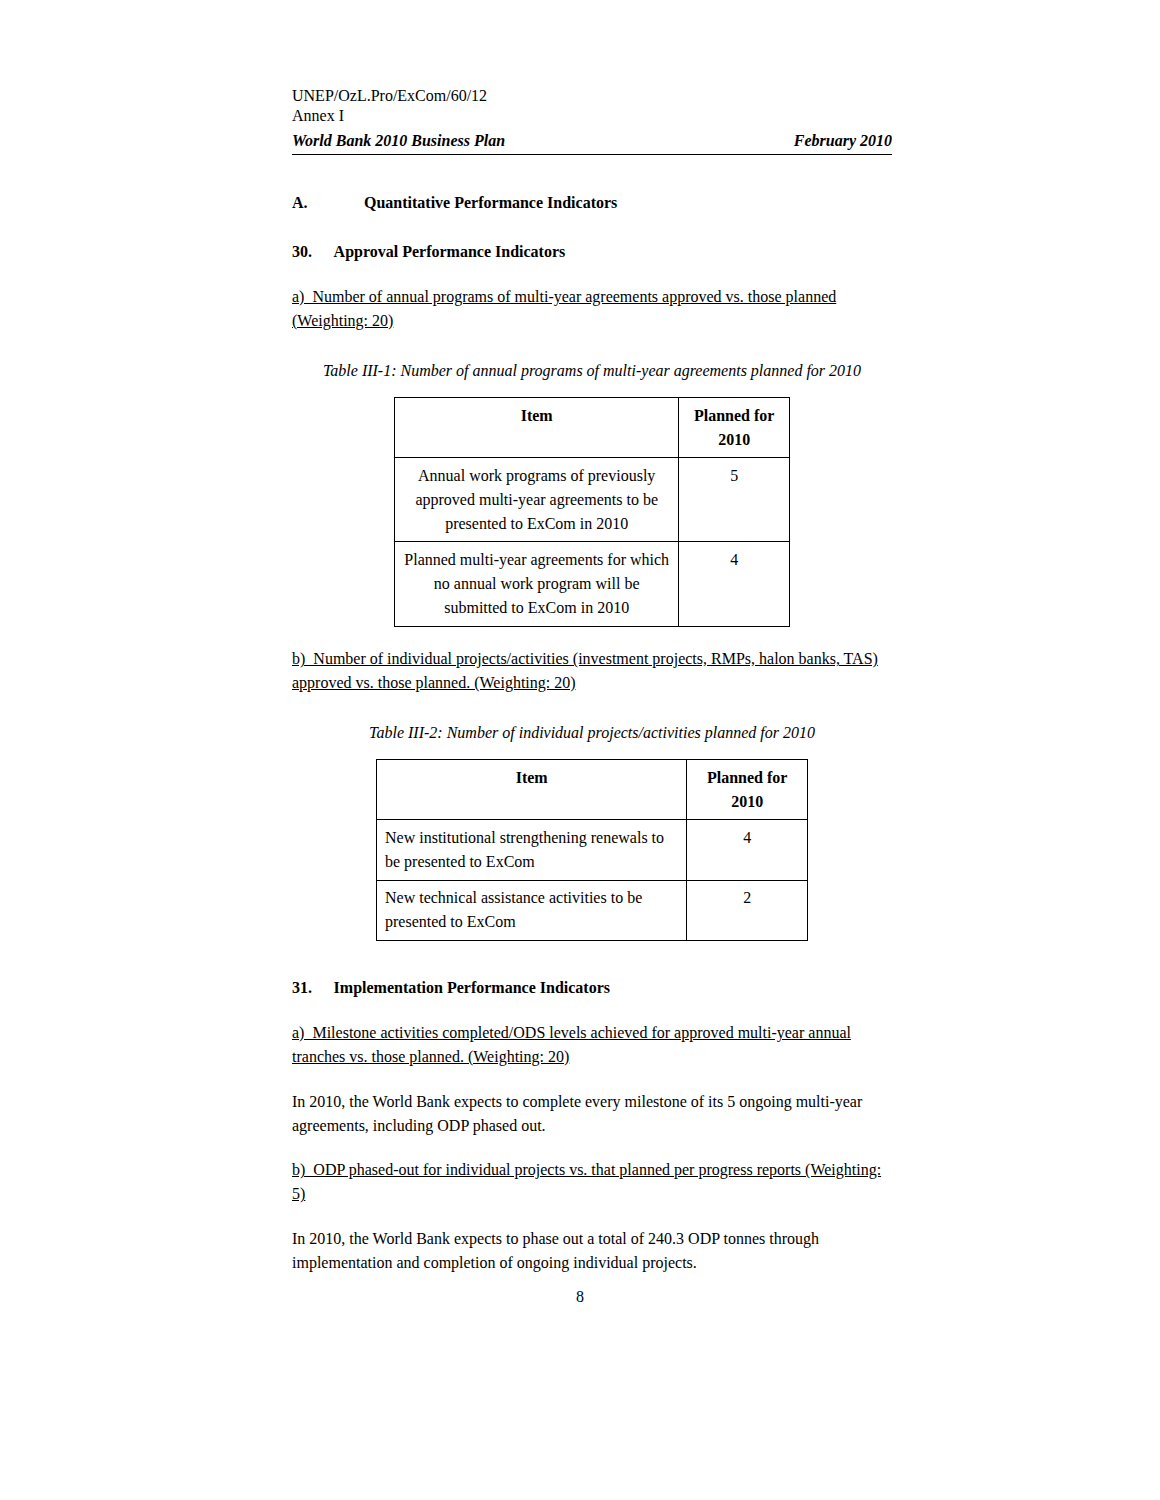UNEP/OzL.Pro/ExCom/60/12
Annex I
World Bank 2010 Business Plan February 2010
A. Quantitative Performance Indicators
30. Approval Performance Indicators
a) Number of annual programs of multi-year agreements approved vs. those planned (Weighting: 20)
Table III-1: Number of annual programs of multi-year agreements planned for 2010
| Item | Planned for 2010 |
| --- | --- |
| Annual work programs of previously approved multi-year agreements to be presented to ExCom in 2010 | 5 |
| Planned multi-year agreements for which no annual work program will be submitted to ExCom in 2010 | 4 |
b) Number of individual projects/activities (investment projects, RMPs, halon banks, TAS) approved vs. those planned. (Weighting: 20)
Table III-2: Number of individual projects/activities planned for 2010
| Item | Planned for 2010 |
| --- | --- |
| New institutional strengthening renewals to be presented to ExCom | 4 |
| New technical assistance activities to be presented to ExCom | 2 |
31. Implementation Performance Indicators
a) Milestone activities completed/ODS levels achieved for approved multi-year annual tranches vs. those planned. (Weighting: 20)
In 2010, the World Bank expects to complete every milestone of its 5 ongoing multi-year agreements, including ODP phased out.
b) ODP phased-out for individual projects vs. that planned per progress reports (Weighting: 5)
In 2010, the World Bank expects to phase out a total of 240.3 ODP tonnes through implementation and completion of ongoing individual projects.
8